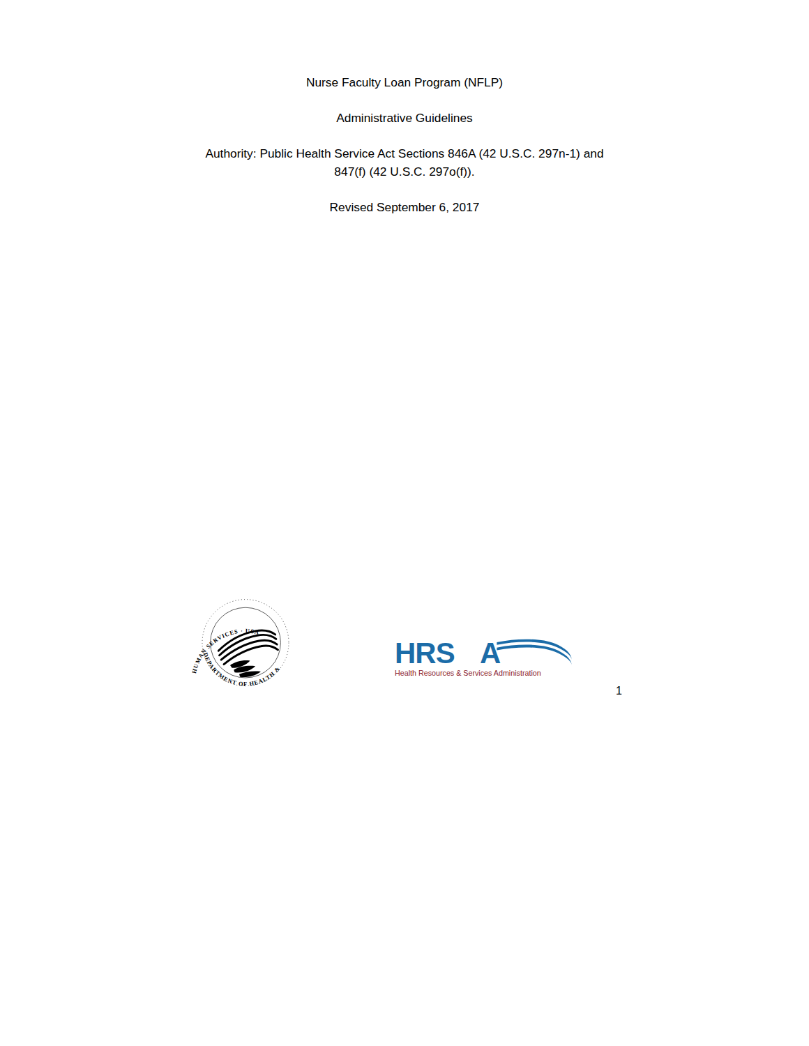Nurse Faculty Loan Program (NFLP)
Administrative Guidelines
Authority: Public Health Service Act Sections 846A (42 U.S.C. 297n-1) and 847(f) (42 U.S.C. 297o(f)).
Revised September 6, 2017
HUMAN SERVICES · USA DEPARTMENT OF HEALTH & HRS A Health Resources & Services Administration
1